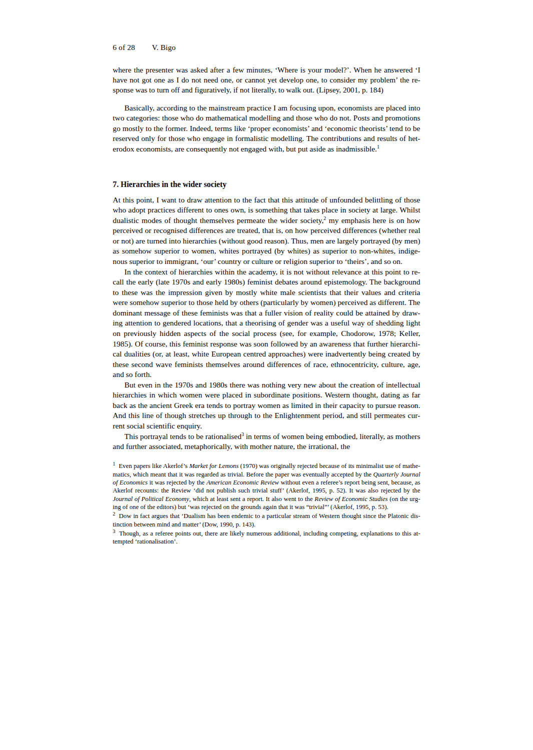6 of 28 V. Bigo
where the presenter was asked after a few minutes, ‘Where is your model?’. When he answered ‘I have not got one as I do not need one, or cannot yet develop one, to consider my problem’ the response was to turn off and figuratively, if not literally, to walk out. (Lipsey, 2001, p. 184)
Basically, according to the mainstream practice I am focusing upon, economists are placed into two categories: those who do mathematical modelling and those who do not. Posts and promotions go mostly to the former. Indeed, terms like ‘proper economists’ and ‘economic theorists’ tend to be reserved only for those who engage in formalistic modelling. The contributions and results of heterodox economists, are consequently not engaged with, but put aside as inadmissible.1
7. Hierarchies in the wider society
At this point, I want to draw attention to the fact that this attitude of unfounded belittling of those who adopt practices different to ones own, is something that takes place in society at large. Whilst dualistic modes of thought themselves permeate the wider society,2 my emphasis here is on how perceived or recognised differences are treated, that is, on how perceived differences (whether real or not) are turned into hierarchies (without good reason). Thus, men are largely portrayed (by men) as somehow superior to women, whites portrayed (by whites) as superior to non-whites, indigenous superior to immigrant, ‘our’ country or culture or religion superior to ‘theirs’, and so on.
In the context of hierarchies within the academy, it is not without relevance at this point to recall the early (late 1970s and early 1980s) feminist debates around epistemology. The background to these was the impression given by mostly white male scientists that their values and criteria were somehow superior to those held by others (particularly by women) perceived as different. The dominant message of these feminists was that a fuller vision of reality could be attained by drawing attention to gendered locations, that a theorising of gender was a useful way of shedding light on previously hidden aspects of the social process (see, for example, Chodorow, 1978; Keller, 1985). Of course, this feminist response was soon followed by an awareness that further hierarchical dualities (or, at least, white European centred approaches) were inadvertently being created by these second wave feminists themselves around differences of race, ethnocentricity, culture, age, and so forth.
But even in the 1970s and 1980s there was nothing very new about the creation of intellectual hierarchies in which women were placed in subordinate positions. Western thought, dating as far back as the ancient Greek era tends to portray women as limited in their capacity to pursue reason. And this line of though stretches up through to the Enlightenment period, and still permeates current social scientific enquiry.
This portrayal tends to be rationalised3 in terms of women being embodied, literally, as mothers and further associated, metaphorically, with mother nature, the irrational, the
1 Even papers like Akerlof’s Market for Lemons (1970) was originally rejected because of its minimalist use of mathematics, which meant that it was regarded as trivial. Before the paper was eventually accepted by the Quarterly Journal of Economics it was rejected by the American Economic Review without even a referee’s report being sent, because, as Akerlof recounts: the Review ‘did not publish such trivial stuff’ (Akerlof, 1995, p. 52). It was also rejected by the Journal of Political Economy, which at least sent a report. It also went to the Review of Economic Studies (on the urging of one of the editors) but ‘was rejected on the grounds again that it was “trivial”’ (Akerlof, 1995, p. 53).
2 Dow in fact argues that ‘Dualism has been endemic to a particular stream of Western thought since the Platonic distinction between mind and matter’ (Dow, 1990, p. 143).
3 Though, as a referee points out, there are likely numerous additional, including competing, explanations to this attempted ‘rationalisation’.